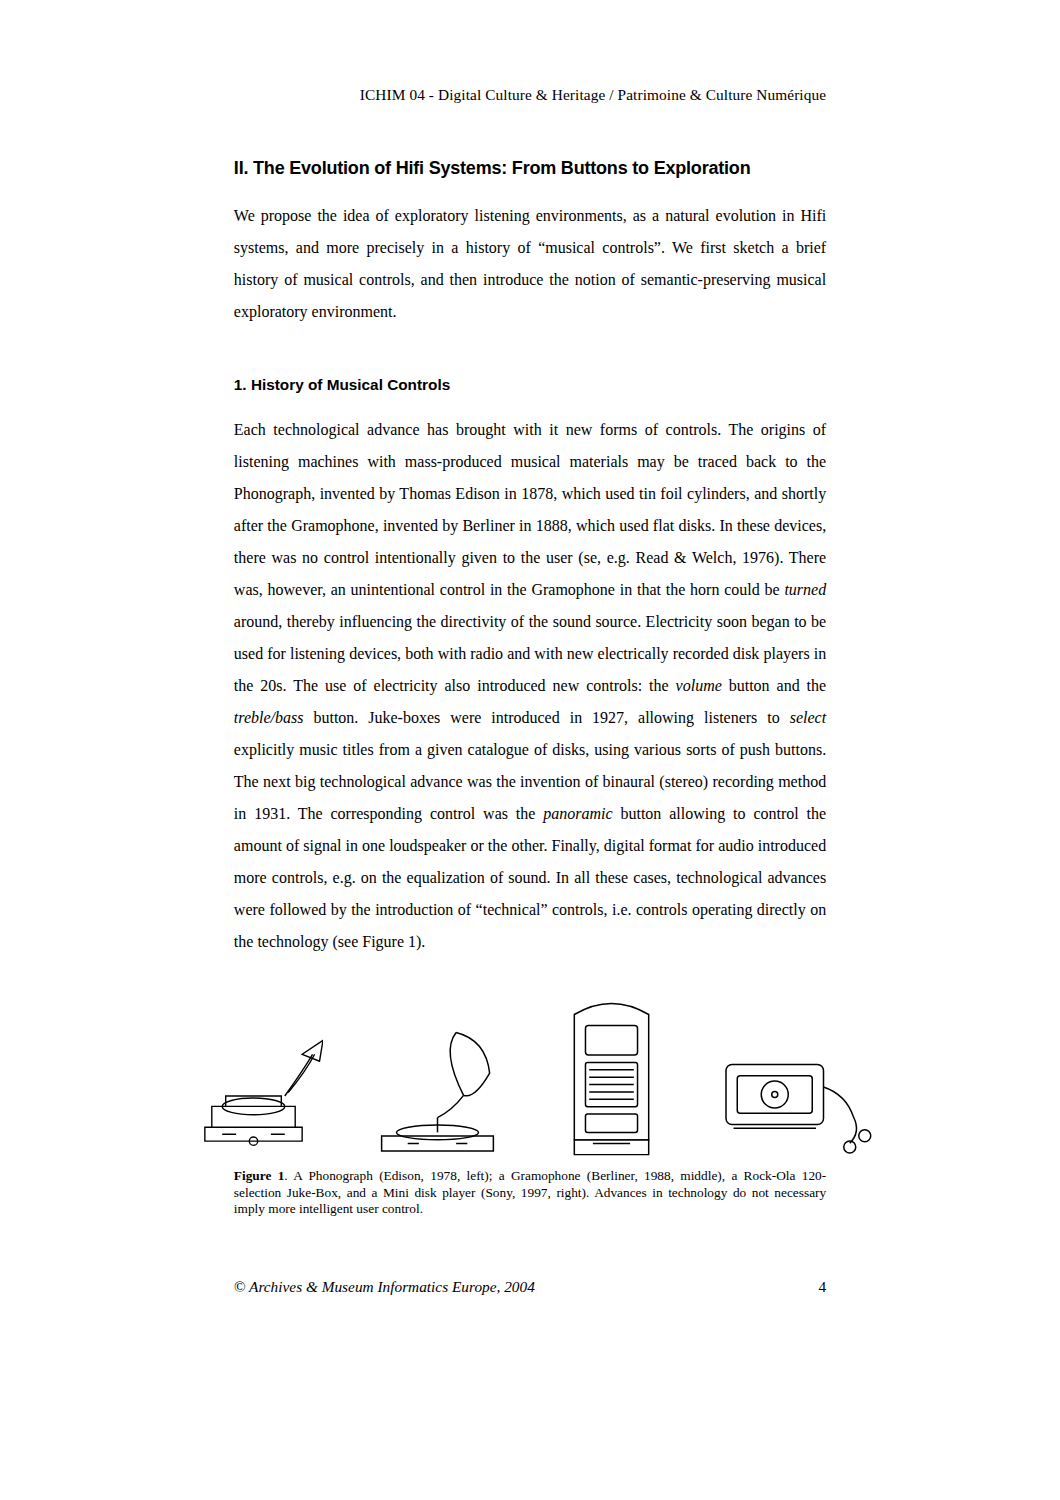ICHIM 04 - Digital Culture & Heritage / Patrimoine & Culture Numérique
II. The Evolution of Hifi Systems: From Buttons to Exploration
We propose the idea of exploratory listening environments, as a natural evolution in Hifi systems, and more precisely in a history of “musical controls”. We first sketch a brief history of musical controls, and then introduce the notion of semantic-preserving musical exploratory environment.
1. History of Musical Controls
Each technological advance has brought with it new forms of controls. The origins of listening machines with mass-produced musical materials may be traced back to the Phonograph, invented by Thomas Edison in 1878, which used tin foil cylinders, and shortly after the Gramophone, invented by Berliner in 1888, which used flat disks. In these devices, there was no control intentionally given to the user (se, e.g. Read & Welch, 1976). There was, however, an unintentional control in the Gramophone in that the horn could be turned around, thereby influencing the directivity of the sound source. Electricity soon began to be used for listening devices, both with radio and with new electrically recorded disk players in the 20s. The use of electricity also introduced new controls: the volume button and the treble/bass button. Juke-boxes were introduced in 1927, allowing listeners to select explicitly music titles from a given catalogue of disks, using various sorts of push buttons. The next big technological advance was the invention of binaural (stereo) recording method in 1931. The corresponding control was the panoramic button allowing to control the amount of signal in one loudspeaker or the other. Finally, digital format for audio introduced more controls, e.g. on the equalization of sound. In all these cases, technological advances were followed by the introduction of “technical” controls, i.e. controls operating directly on the technology (see Figure 1).
Figure 1. A Phonograph (Edison, 1978, left); a Gramophone (Berliner, 1988, middle), a Rock-Ola 120-selection Juke-Box, and a Mini disk player (Sony, 1997, right). Advances in technology do not necessary imply more intelligent user control.
© Archives & Museum Informatics Europe, 2004
4